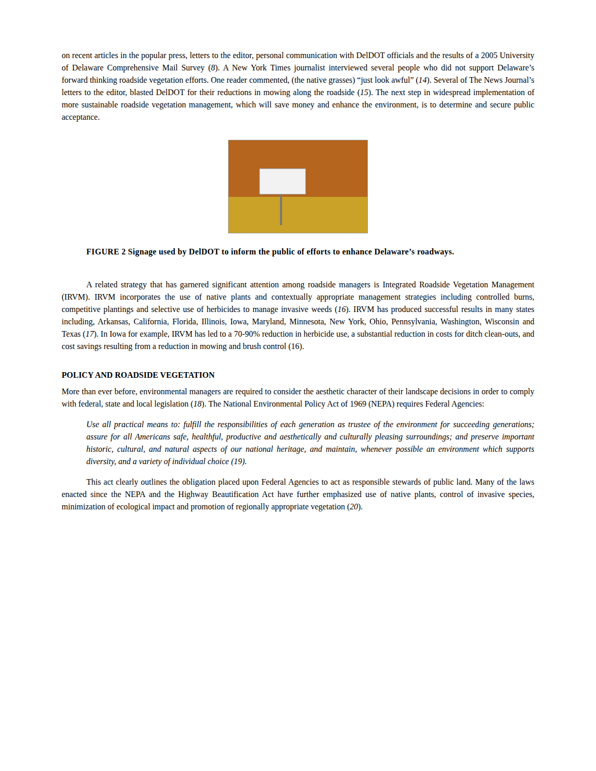on recent articles in the popular press, letters to the editor, personal communication with DelDOT officials and the results of a 2005 University of Delaware Comprehensive Mail Survey (8). A New York Times journalist interviewed several people who did not support Delaware’s forward thinking roadside vegetation efforts. One reader commented, (the native grasses) “just look awful” (14). Several of The News Journal’s letters to the editor, blasted DelDOT for their reductions in mowing along the roadside (15). The next step in widespread implementation of more sustainable roadside vegetation management, which will save money and enhance the environment, is to determine and secure public acceptance.
FIGURE 2 Signage used by DelDOT to inform the public of efforts to enhance Delaware’s roadways.
A related strategy that has garnered significant attention among roadside managers is Integrated Roadside Vegetation Management (IRVM). IRVM incorporates the use of native plants and contextually appropriate management strategies including controlled burns, competitive plantings and selective use of herbicides to manage invasive weeds (16). IRVM has produced successful results in many states including, Arkansas, California, Florida, Illinois, Iowa, Maryland, Minnesota, New York, Ohio, Pennsylvania, Washington, Wisconsin and Texas (17). In Iowa for example, IRVM has led to a 70-90% reduction in herbicide use, a substantial reduction in costs for ditch clean-outs, and cost savings resulting from a reduction in mowing and brush control (16).
Policy and Roadside Vegetation
More than ever before, environmental managers are required to consider the aesthetic character of their landscape decisions in order to comply with federal, state and local legislation (18). The National Environmental Policy Act of 1969 (NEPA) requires Federal Agencies:
Use all practical means to: fulfill the responsibilities of each generation as trustee of the environment for succeeding generations; assure for all Americans safe, healthful, productive and aesthetically and culturally pleasing surroundings; and preserve important historic, cultural, and natural aspects of our national heritage, and maintain, whenever possible an environment which supports diversity, and a variety of individual choice (19).
This act clearly outlines the obligation placed upon Federal Agencies to act as responsible stewards of public land. Many of the laws enacted since the NEPA and the Highway Beautification Act have further emphasized use of native plants, control of invasive species, minimization of ecological impact and promotion of regionally appropriate vegetation (20).